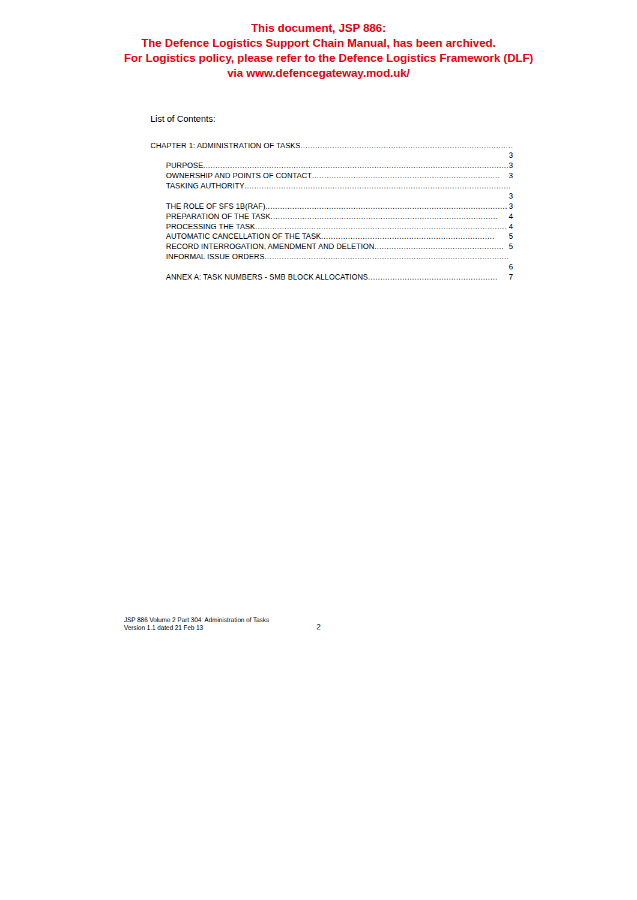This document, JSP 886: The Defence Logistics Support Chain Manual, has been archived. For Logistics policy, please refer to the Defence Logistics Framework (DLF) via www.defencegateway.mod.uk/
List of Contents:
CHAPTER 1: ADMINISTRATION OF TASKS................................................................................................. 3
PURPOSE............................................................................................................................. 3
OWNERSHIP AND POINTS OF CONTACT............................................................................. 3
TASKING AUTHORITY............................................................................................................. 3
THE ROLE OF SFS 1B(RAF)................................................................................................... 3
PREPARATION OF THE TASK............................................................................................. 4
PROCESSING THE TASK....................................................................................................... 4
AUTOMATIC CANCELLATION OF THE TASK....................................................................... 5
RECORD INTERROGATION, AMENDMENT AND DELETION..................................................... 5
INFORMAL ISSUE ORDERS.................................................................................................... 6
ANNEX A: TASK NUMBERS - SMB BLOCK ALLOCATIONS..................................................... 7
JSP 886 Volume 2 Part 304: Administration of Tasks
Version 1.1 dated 21 Feb 13
2